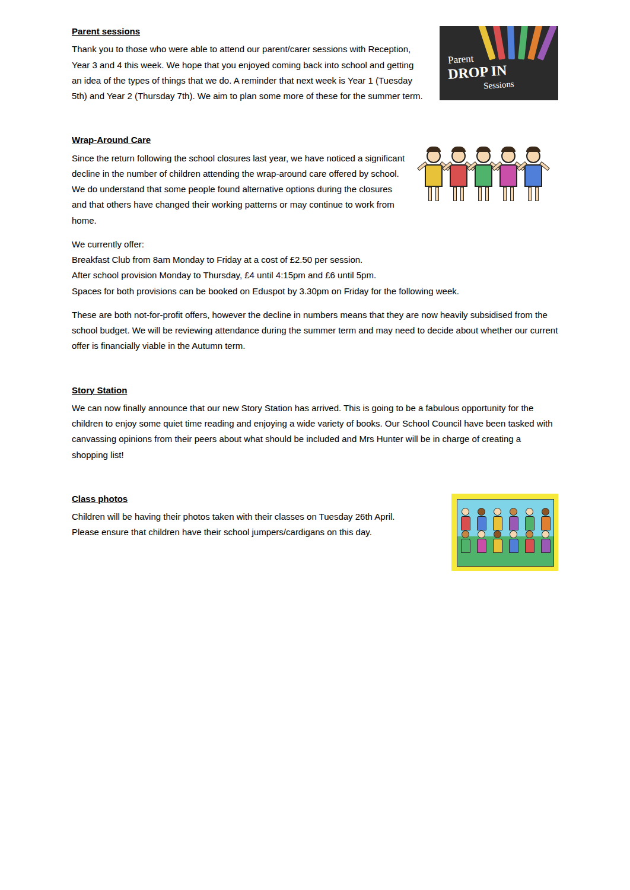Parent DROP IN Sessions
Parent sessions
Thank you to those who were able to attend our parent/carer sessions with Reception, Year 3 and 4 this week. We hope that you enjoyed coming back into school and getting an idea of the types of things that we do. A reminder that next week is Year 1 (Tuesday 5th) and Year 2 (Thursday 7th). We aim to plan some more of these for the summer term.
Wrap-Around Care
Since the return following the school closures last year, we have noticed a significant decline in the number of children attending the wrap-around care offered by school. We do understand that some people found alternative options during the closures and that others have changed their working patterns or may continue to work from home.
We currently offer:
Breakfast Club from 8am Monday to Friday at a cost of £2.50 per session.
After school provision Monday to Thursday, £4 until 4:15pm and £6 until 5pm.
Spaces for both provisions can be booked on Eduspot by 3.30pm on Friday for the following week.
These are both not-for-profit offers, however the decline in numbers means that they are now heavily subsidised from the school budget. We will be reviewing attendance during the summer term and may need to decide about whether our current offer is financially viable in the Autumn term.
Story Station
We can now finally announce that our new Story Station has arrived. This is going to be a fabulous opportunity for the children to enjoy some quiet time reading and enjoying a wide variety of books. Our School Council have been tasked with canvassing opinions from their peers about what should be included and Mrs Hunter will be in charge of creating a shopping list!
Class photos
Children will be having their photos taken with their classes on Tuesday 26th April.
Please ensure that children have their school jumpers/cardigans on this day.